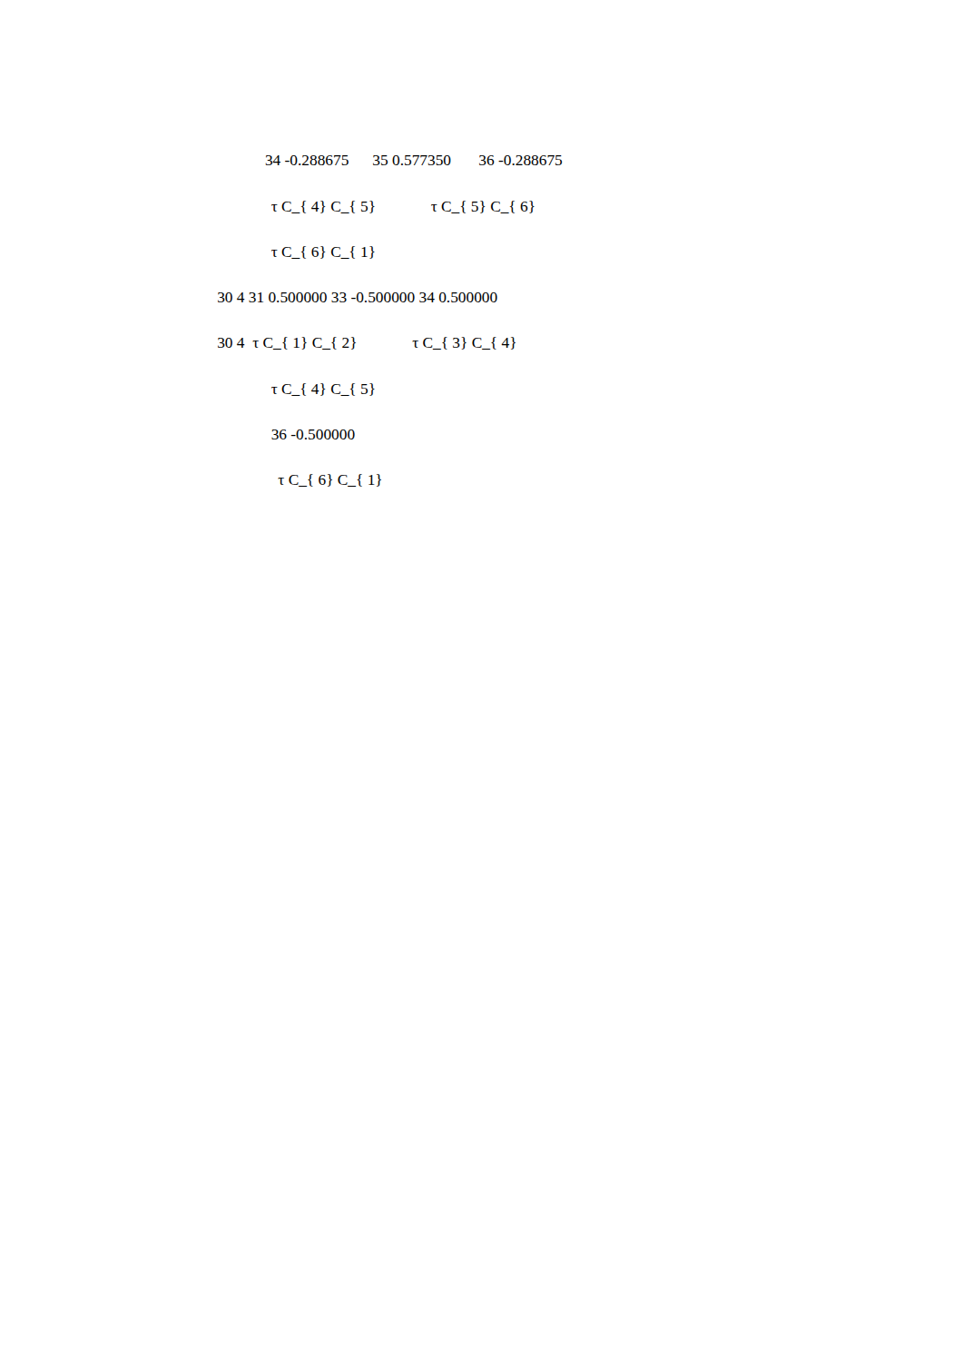34 -0.288675 35 0.577350 36 -0.288675 τ C_{ 4} C_{ 5} τ C_{ 5} C_{ 6} τ C_{ 6} C_{ 1} 30 4 31 0.500000 33 -0.500000 34 0.500000 30 4 τ C_{ 1} C_{ 2} τ C_{ 3} C_{ 4} τ C_{ 4} C_{ 5} 36 -0.500000 τ C_{ 6} C_{ 1}